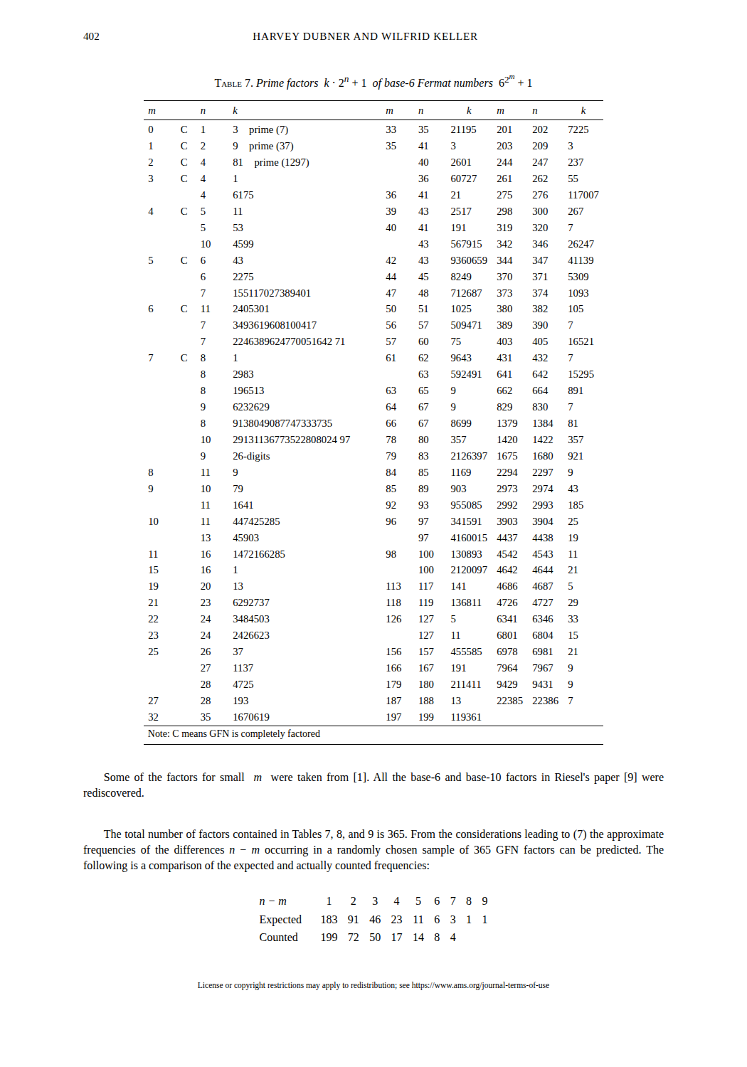402 HARVEY DUBNER AND WILFRID KELLER
Table 7. Prime factors k · 2n + 1 of base-6 Fermat numbers 62m + 1
| m | | n | k | | m | n | k | m | n | k |
| --- | --- | --- | --- | --- | --- | --- | --- | --- | --- | --- |
| 0 | C | 1 | 3 prime (7) | | 33 | 35 | 21195 | 201 | 202 | 7225 |
| 1 | C | 2 | 9 prime (37) | | 35 | 41 | 3 | 203 | 209 | 3 |
| 2 | C | 4 | 81 prime (1297) | | | 40 | 2601 | 244 | 247 | 237 |
| 3 | C | 4 | 1 | | | 36 | 60727 | 261 | 262 | 55 |
| | | 4 | 6175 | | 36 | 41 | 21 | 275 | 276 | 117007 |
| 4 | C | 5 | 11 | | 39 | 43 | 2517 | 298 | 300 | 267 |
| | | 5 | 53 | | 40 | 41 | 191 | 319 | 320 | 7 |
| | | 10 | 4599 | | | 43 | 567915 | 342 | 346 | 26247 |
| 5 | C | 6 | 43 | | 42 | 43 | 9360659 | 344 | 347 | 41139 |
| | | 6 | 2275 | | 44 | 45 | 8249 | 370 | 371 | 5309 |
| | | 7 | 155117027389401 | | 47 | 48 | 712687 | 373 | 374 | 1093 |
| 6 | C | 11 | 2405301 | | 50 | 51 | 1025 | 380 | 382 | 105 |
| | | 7 | 3493619608100417 | | 56 | 57 | 509471 | 389 | 390 | 7 |
| | | 7 | 2246389624770051642 71 | | 57 | 60 | 75 | 403 | 405 | 16521 |
| 7 | C | 8 | 1 | | 61 | 62 | 9643 | 431 | 432 | 7 |
| | | 8 | 2983 | | | 63 | 592491 | 641 | 642 | 15295 |
| | | 8 | 196513 | | 63 | 65 | 9 | 662 | 664 | 891 |
| | | 9 | 6232629 | | 64 | 67 | 9 | 829 | 830 | 7 |
| | | 8 | 9138049087747333735 | | 66 | 67 | 8699 | 1379 | 1384 | 81 |
| | | 10 | 29131136773522808024 97 | | 78 | 80 | 357 | 1420 | 1422 | 357 |
| | | 9 | 26-digits | | 79 | 83 | 2126397 | 1675 | 1680 | 921 |
| 8 | | 11 | 9 | | 84 | 85 | 1169 | 2294 | 2297 | 9 |
| 9 | | 10 | 79 | | 85 | 89 | 903 | 2973 | 2974 | 43 |
| | | 11 | 1641 | | 92 | 93 | 955085 | 2992 | 2993 | 185 |
| 10 | | 11 | 447425285 | | 96 | 97 | 341591 | 3903 | 3904 | 25 |
| | | 13 | 45903 | | | 97 | 4160015 | 4437 | 4438 | 19 |
| 11 | | 16 | 1472166285 | | 98 | 100 | 130893 | 4542 | 4543 | 11 |
| 15 | | 16 | 1 | | | 100 | 2120097 | 4642 | 4644 | 21 |
| 19 | | 20 | 13 | | 113 | 117 | 141 | 4686 | 4687 | 5 |
| 21 | | 23 | 6292737 | | 118 | 119 | 136811 | 4726 | 4727 | 29 |
| 22 | | 24 | 3484503 | | 126 | 127 | 5 | 6341 | 6346 | 33 |
| 23 | | 24 | 2426623 | | | 127 | 11 | 6801 | 6804 | 15 |
| 25 | | 26 | 37 | | 156 | 157 | 455585 | 6978 | 6981 | 21 |
| | | 27 | 1137 | | 166 | 167 | 191 | 7964 | 7967 | 9 |
| | | 28 | 4725 | | 179 | 180 | 211411 | 9429 | 9431 | 9 |
| 27 | | 28 | 193 | | 187 | 188 | 13 | 22385 | 22386 | 7 |
| 32 | | 35 | 1670619 | | 197 | 199 | 119361 | | | |
| Note: C means GFN is completely factored |
Some of the factors for small m were taken from [1]. All the base-6 and base-10 factors in Riesel's paper [9] were rediscovered.
The total number of factors contained in Tables 7, 8, and 9 is 365. From the considerations leading to (7) the approximate frequencies of the differences n − m occurring in a randomly chosen sample of 365 GFN factors can be predicted. The following is a comparison of the expected and actually counted frequencies:
| n − m | 1 | 2 | 3 | 4 | 5 | 6 | 7 | 8 | 9 |
| Expected | 183 | 91 | 46 | 23 | 11 | 6 | 3 | 1 | 1 |
| Counted | 199 | 72 | 50 | 17 | 14 | 8 | 4 | | |
License or copyright restrictions may apply to redistribution; see https://www.ams.org/journal-terms-of-use